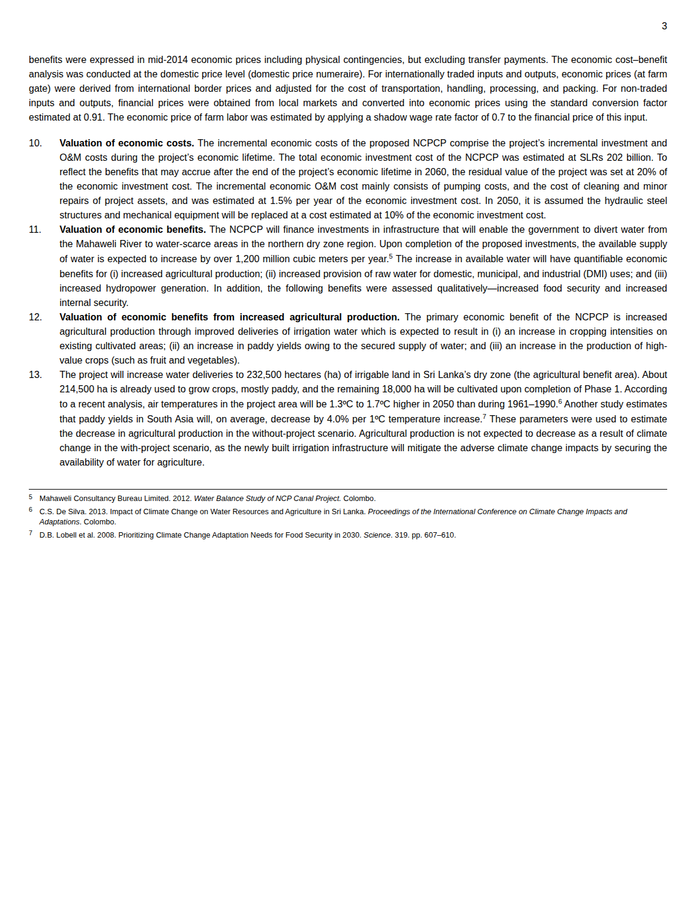3
benefits were expressed in mid-2014 economic prices including physical contingencies, but excluding transfer payments. The economic cost–benefit analysis was conducted at the domestic price level (domestic price numeraire). For internationally traded inputs and outputs, economic prices (at farm gate) were derived from international border prices and adjusted for the cost of transportation, handling, processing, and packing. For non-traded inputs and outputs, financial prices were obtained from local markets and converted into economic prices using the standard conversion factor estimated at 0.91. The economic price of farm labor was estimated by applying a shadow wage rate factor of 0.7 to the financial price of this input.
10.
Valuation of economic costs. The incremental economic costs of the proposed NCPCP comprise the project’s incremental investment and O&M costs during the project’s economic lifetime. The total economic investment cost of the NCPCP was estimated at SLRs 202 billion. To reflect the benefits that may accrue after the end of the project’s economic lifetime in 2060, the residual value of the project was set at 20% of the economic investment cost. The incremental economic O&M cost mainly consists of pumping costs, and the cost of cleaning and minor repairs of project assets, and was estimated at 1.5% per year of the economic investment cost. In 2050, it is assumed the hydraulic steel structures and mechanical equipment will be replaced at a cost estimated at 10% of the economic investment cost.
11.
Valuation of economic benefits. The NCPCP will finance investments in infrastructure that will enable the government to divert water from the Mahaweli River to water-scarce areas in the northern dry zone region. Upon completion of the proposed investments, the available supply of water is expected to increase by over 1,200 million cubic meters per year.5 The increase in available water will have quantifiable economic benefits for (i) increased agricultural production; (ii) increased provision of raw water for domestic, municipal, and industrial (DMI) uses; and (iii) increased hydropower generation. In addition, the following benefits were assessed qualitatively—increased food security and increased internal security.
12.
Valuation of economic benefits from increased agricultural production. The primary economic benefit of the NCPCP is increased agricultural production through improved deliveries of irrigation water which is expected to result in (i) an increase in cropping intensities on existing cultivated areas; (ii) an increase in paddy yields owing to the secured supply of water; and (iii) an increase in the production of high-value crops (such as fruit and vegetables).
13.
The project will increase water deliveries to 232,500 hectares (ha) of irrigable land in Sri Lanka’s dry zone (the agricultural benefit area). About 214,500 ha is already used to grow crops, mostly paddy, and the remaining 18,000 ha will be cultivated upon completion of Phase 1. According to a recent analysis, air temperatures in the project area will be 1.3ºC to 1.7ºC higher in 2050 than during 1961–1990.6 Another study estimates that paddy yields in South Asia will, on average, decrease by 4.0% per 1ºC temperature increase.7 These parameters were used to estimate the decrease in agricultural production in the without-project scenario. Agricultural production is not expected to decrease as a result of climate change in the with-project scenario, as the newly built irrigation infrastructure will mitigate the adverse climate change impacts by securing the availability of water for agriculture.
5 Mahaweli Consultancy Bureau Limited. 2012. Water Balance Study of NCP Canal Project. Colombo.
6 C.S. De Silva. 2013. Impact of Climate Change on Water Resources and Agriculture in Sri Lanka. Proceedings of the International Conference on Climate Change Impacts and Adaptations. Colombo.
7 D.B. Lobell et al. 2008. Prioritizing Climate Change Adaptation Needs for Food Security in 2030. Science. 319. pp. 607–610.